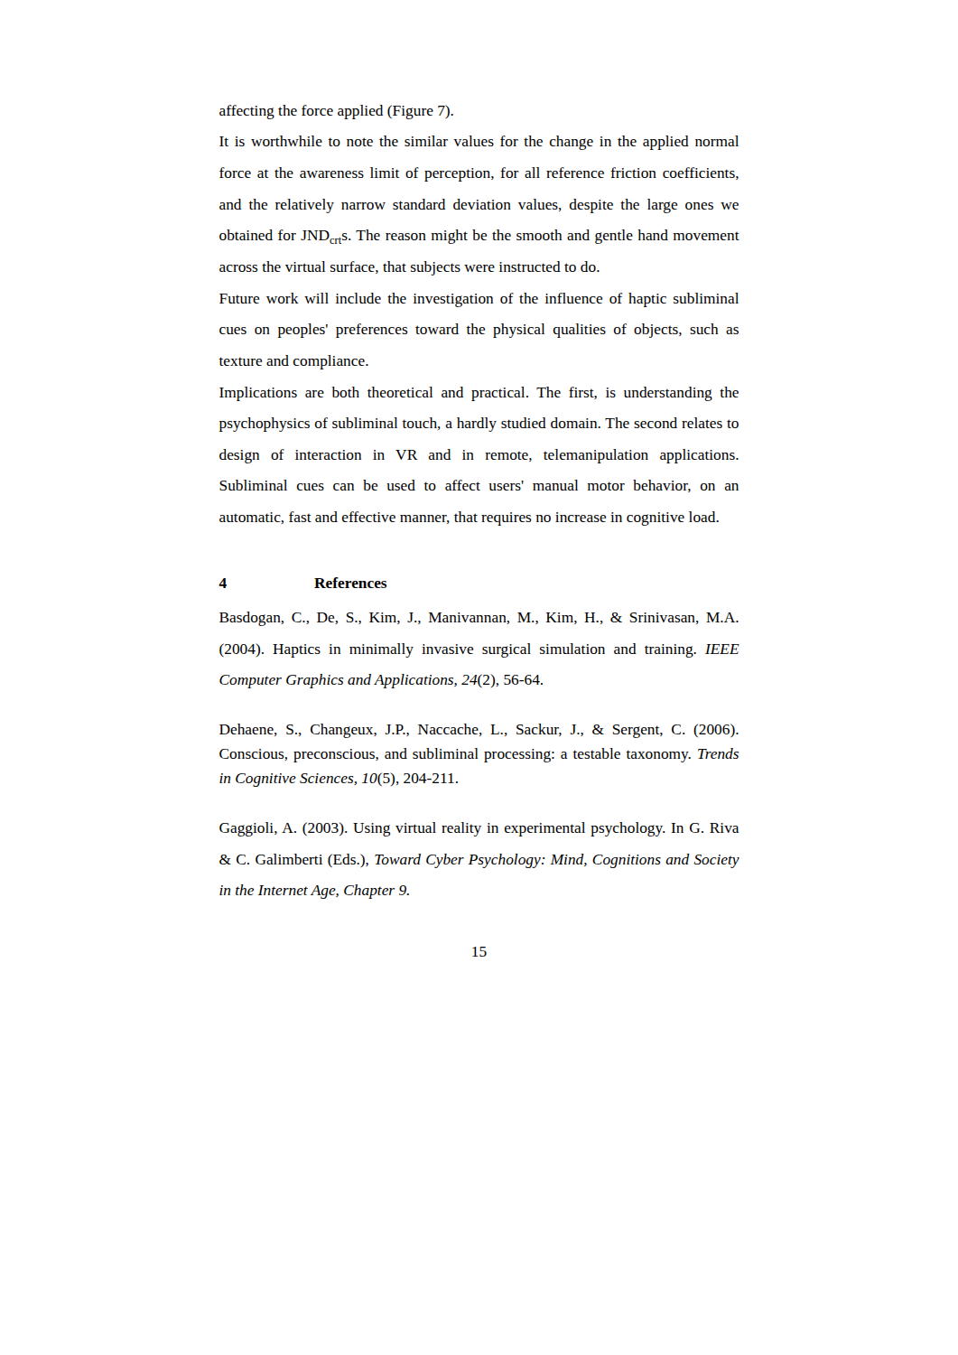affecting the force applied (Figure 7).
It is worthwhile to note the similar values for the change in the applied normal force at the awareness limit of perception, for all reference friction coefficients, and the relatively narrow standard deviation values, despite the large ones we obtained for JNDcrts. The reason might be the smooth and gentle hand movement across the virtual surface, that subjects were instructed to do.
Future work will include the investigation of the influence of haptic subliminal cues on peoples' preferences toward the physical qualities of objects, such as texture and compliance.
Implications are both theoretical and practical. The first, is understanding the psychophysics of subliminal touch, a hardly studied domain. The second relates to design of interaction in VR and in remote, telemanipulation applications. Subliminal cues can be used to affect users' manual motor behavior, on an automatic, fast and effective manner, that requires no increase in cognitive load.
4 References
Basdogan, C., De, S., Kim, J., Manivannan, M., Kim, H., & Srinivasan, M.A. (2004). Haptics in minimally invasive surgical simulation and training. IEEE Computer Graphics and Applications, 24(2), 56-64.
Dehaene, S., Changeux, J.P., Naccache, L., Sackur, J., & Sergent, C. (2006). Conscious, preconscious, and subliminal processing: a testable taxonomy. Trends in Cognitive Sciences, 10(5), 204-211.
Gaggioli, A. (2003). Using virtual reality in experimental psychology. In G. Riva & C. Galimberti (Eds.), Toward Cyber Psychology: Mind, Cognitions and Society in the Internet Age, Chapter 9.
15